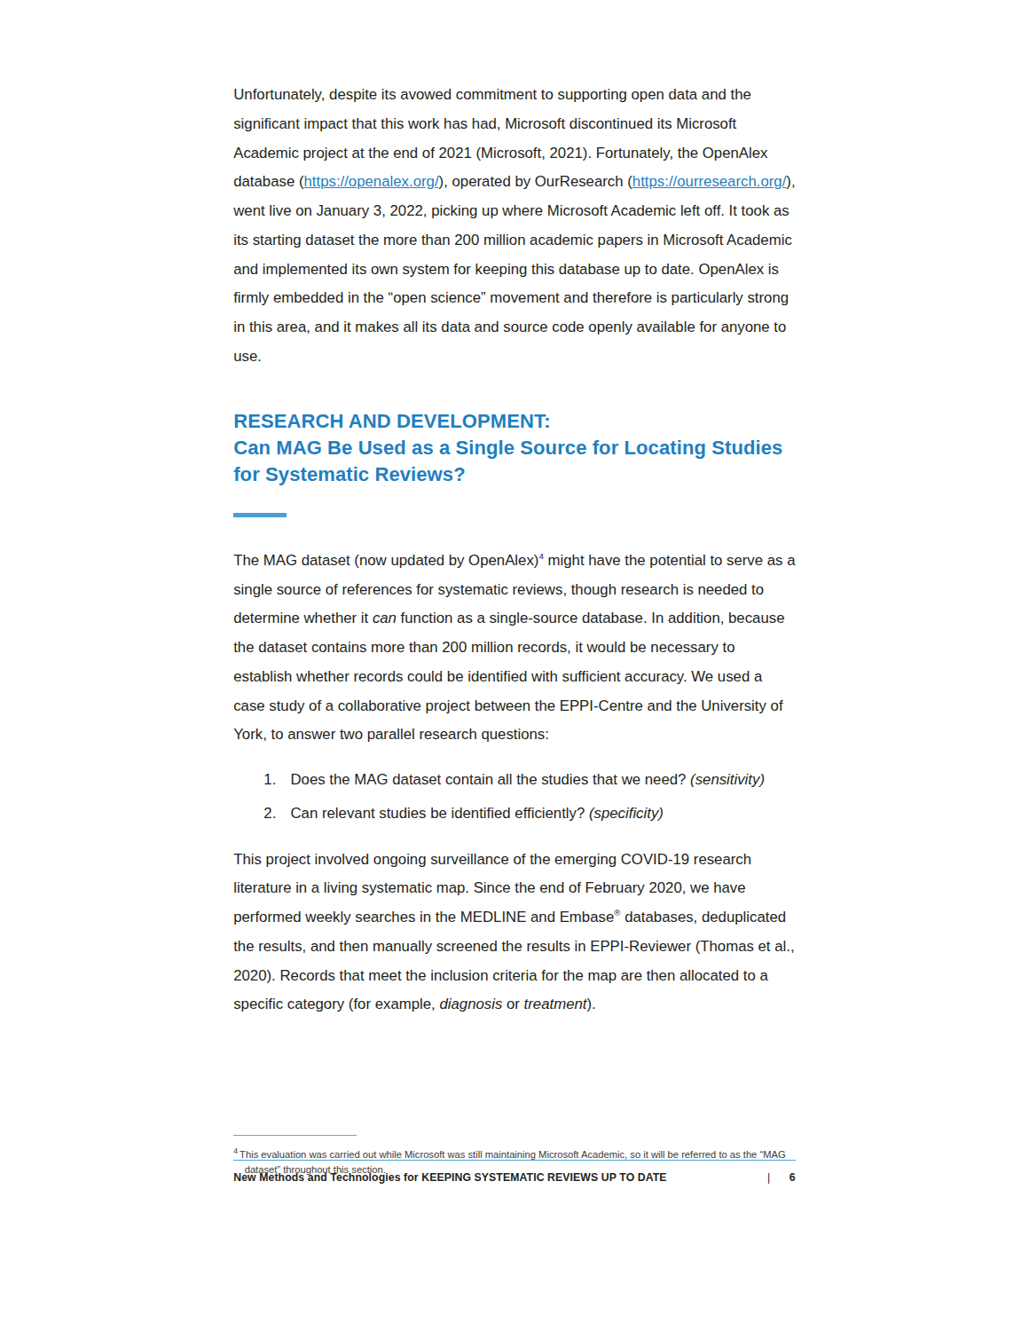Unfortunately, despite its avowed commitment to supporting open data and the significant impact that this work has had, Microsoft discontinued its Microsoft Academic project at the end of 2021 (Microsoft, 2021). Fortunately, the OpenAlex database (https://openalex.org/), operated by OurResearch (https://ourresearch.org/), went live on January 3, 2022, picking up where Microsoft Academic left off. It took as its starting dataset the more than 200 million academic papers in Microsoft Academic and implemented its own system for keeping this database up to date. OpenAlex is firmly embedded in the “open science” movement and therefore is particularly strong in this area, and it makes all its data and source code openly available for anyone to use.
Research and Development: Can MAG Be Used as a Single Source for Locating Studies for Systematic Reviews?
The MAG dataset (now updated by OpenAlex)4 might have the potential to serve as a single source of references for systematic reviews, though research is needed to determine whether it can function as a single-source database. In addition, because the dataset contains more than 200 million records, it would be necessary to establish whether records could be identified with sufficient accuracy. We used a case study of a collaborative project between the EPPI-Centre and the University of York, to answer two parallel research questions:
Does the MAG dataset contain all the studies that we need? (sensitivity)
Can relevant studies be identified efficiently? (specificity)
This project involved ongoing surveillance of the emerging COVID-19 research literature in a living systematic map. Since the end of February 2020, we have performed weekly searches in the MEDLINE and Embase® databases, deduplicated the results, and then manually screened the results in EPPI-Reviewer (Thomas et al., 2020). Records that meet the inclusion criteria for the map are then allocated to a specific category (for example, diagnosis or treatment).
4 This evaluation was carried out while Microsoft was still maintaining Microsoft Academic, so it will be referred to as the “MAGdataset” throughout this section.
New Methods and Technologies for KEEPING SYSTEMATIC REVIEWS UP TO DATE
|6